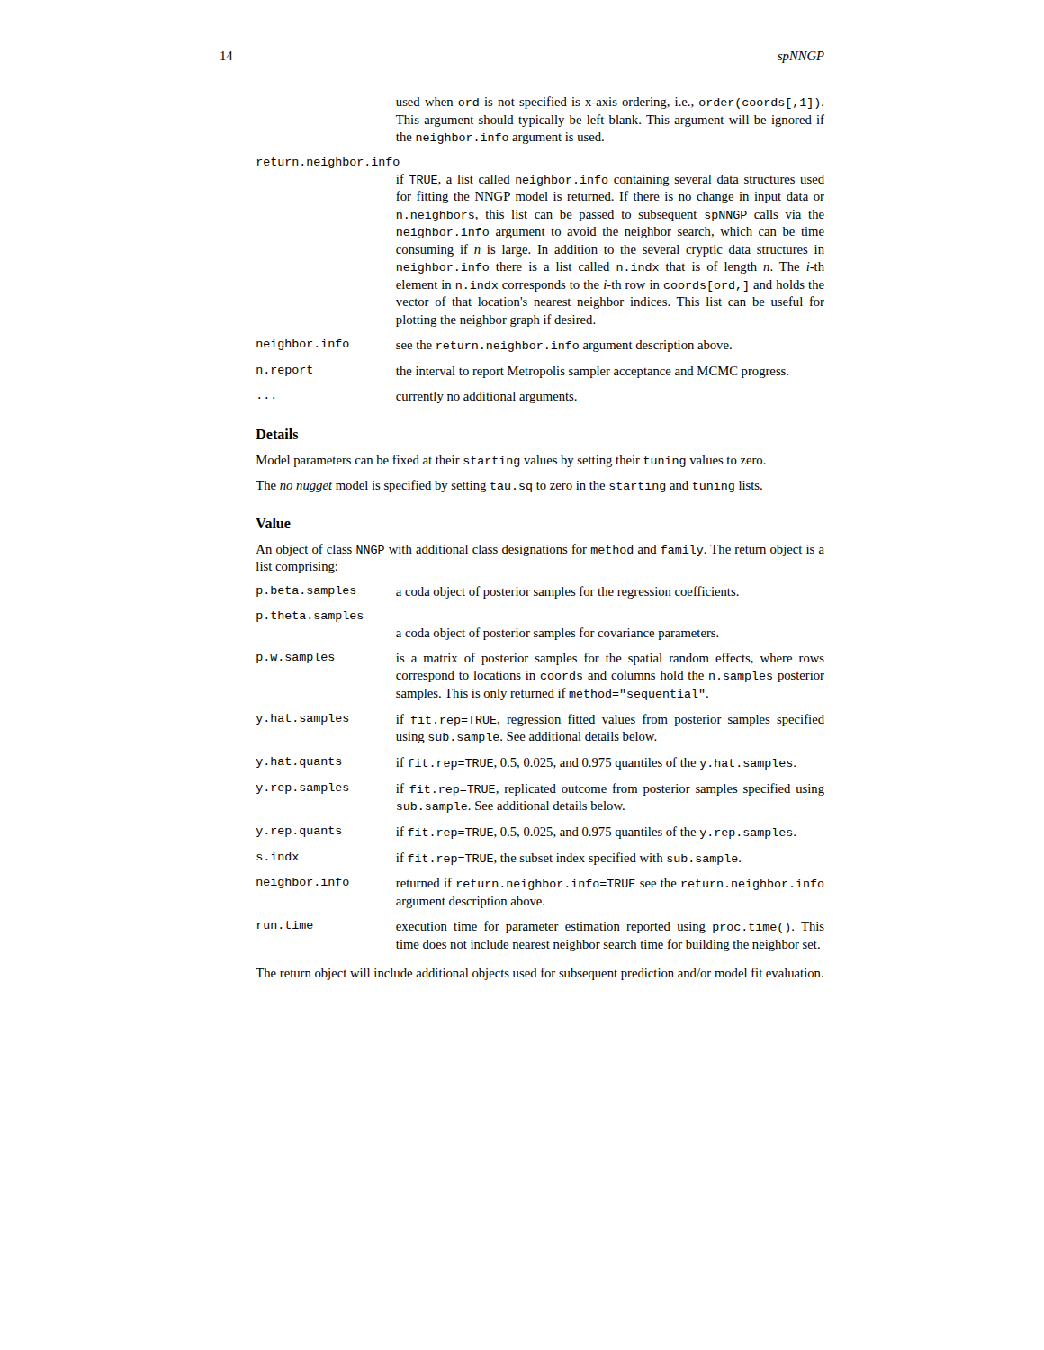14 spNNGP
used when ord is not specified is x-axis ordering, i.e., order(coords[,1]). This argument should typically be left blank. This argument will be ignored if the neighbor.info argument is used.
return.neighbor.info
if TRUE, a list called neighbor.info containing several data structures used for fitting the NNGP model is returned. If there is no change in input data or n.neighbors, this list can be passed to subsequent spNNGP calls via the neighbor.info argument to avoid the neighbor search, which can be time consuming if n is large. In addition to the several cryptic data structures in neighbor.info there is a list called n.indx that is of length n. The i-th element in n.indx corresponds to the i-th row in coords[ord,] and holds the vector of that location's nearest neighbor indices. This list can be useful for plotting the neighbor graph if desired.
neighbor.info
see the return.neighbor.info argument description above.
n.report
the interval to report Metropolis sampler acceptance and MCMC progress.
...
currently no additional arguments.
Details
Model parameters can be fixed at their starting values by setting their tuning values to zero.
The no nugget model is specified by setting tau.sq to zero in the starting and tuning lists.
Value
An object of class NNGP with additional class designations for method and family. The return object is a list comprising:
p.beta.samples
a coda object of posterior samples for the regression coefficients.
p.theta.samples
a coda object of posterior samples for covariance parameters.
p.w.samples
is a matrix of posterior samples for the spatial random effects, where rows correspond to locations in coords and columns hold the n.samples posterior samples. This is only returned if method="sequential".
y.hat.samples
if fit.rep=TRUE, regression fitted values from posterior samples specified using sub.sample. See additional details below.
y.hat.quants
if fit.rep=TRUE, 0.5, 0.025, and 0.975 quantiles of the y.hat.samples.
y.rep.samples
if fit.rep=TRUE, replicated outcome from posterior samples specified using sub.sample. See additional details below.
y.rep.quants
if fit.rep=TRUE, 0.5, 0.025, and 0.975 quantiles of the y.rep.samples.
s.indx
if fit.rep=TRUE, the subset index specified with sub.sample.
neighbor.info
returned if return.neighbor.info=TRUE see the return.neighbor.info argument description above.
run.time
execution time for parameter estimation reported using proc.time(). This time does not include nearest neighbor search time for building the neighbor set.
The return object will include additional objects used for subsequent prediction and/or model fit evaluation.